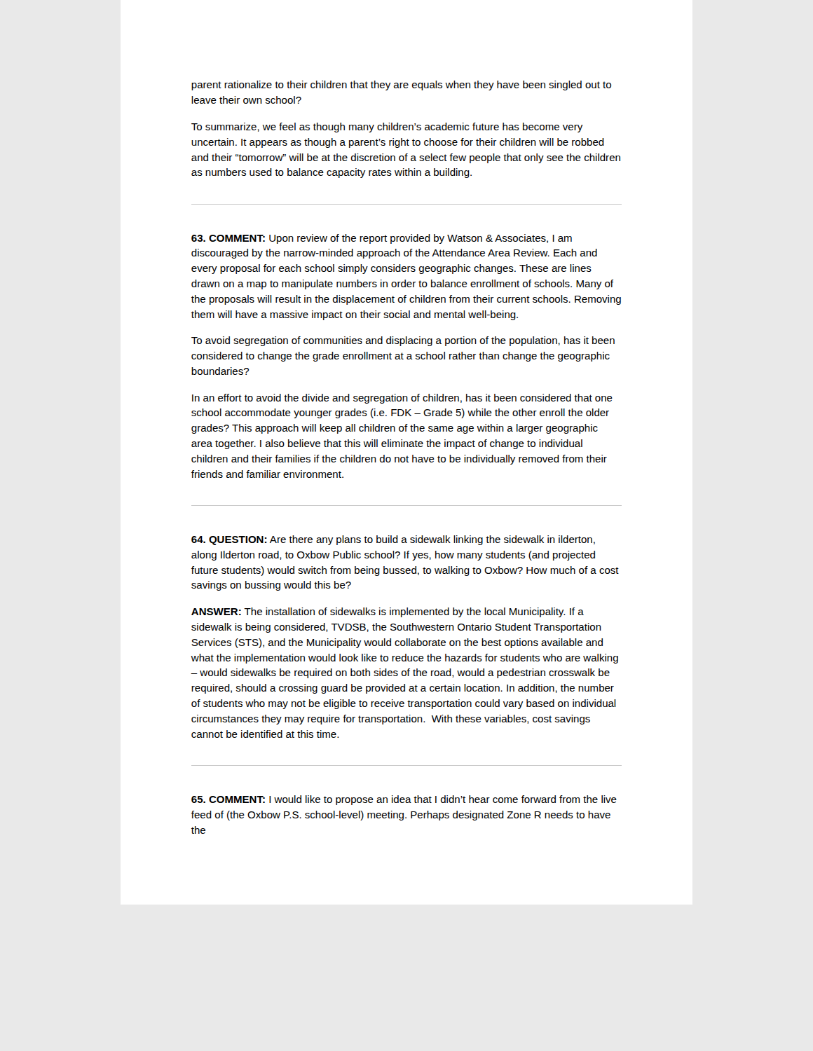parent rationalize to their children that they are equals when they have been singled out to leave their own school?
To summarize, we feel as though many children’s academic future has become very uncertain. It appears as though a parent’s right to choose for their children will be robbed and their “tomorrow” will be at the discretion of a select few people that only see the children as numbers used to balance capacity rates within a building.
63. COMMENT: Upon review of the report provided by Watson & Associates, I am discouraged by the narrow-minded approach of the Attendance Area Review. Each and every proposal for each school simply considers geographic changes. These are lines drawn on a map to manipulate numbers in order to balance enrollment of schools. Many of the proposals will result in the displacement of children from their current schools. Removing them will have a massive impact on their social and mental well-being.
To avoid segregation of communities and displacing a portion of the population, has it been considered to change the grade enrollment at a school rather than change the geographic boundaries?
In an effort to avoid the divide and segregation of children, has it been considered that one school accommodate younger grades (i.e. FDK – Grade 5) while the other enroll the older grades? This approach will keep all children of the same age within a larger geographic area together. I also believe that this will eliminate the impact of change to individual children and their families if the children do not have to be individually removed from their friends and familiar environment.
64. QUESTION: Are there any plans to build a sidewalk linking the sidewalk in ilderton, along Ilderton road, to Oxbow Public school? If yes, how many students (and projected future students) would switch from being bussed, to walking to Oxbow? How much of a cost savings on bussing would this be?
ANSWER: The installation of sidewalks is implemented by the local Municipality. If a sidewalk is being considered, TVDSB, the Southwestern Ontario Student Transportation Services (STS), and the Municipality would collaborate on the best options available and what the implementation would look like to reduce the hazards for students who are walking – would sidewalks be required on both sides of the road, would a pedestrian crosswalk be required, should a crossing guard be provided at a certain location. In addition, the number of students who may not be eligible to receive transportation could vary based on individual circumstances they may require for transportation. With these variables, cost savings cannot be identified at this time.
65. COMMENT: I would like to propose an idea that I didn’t hear come forward from the live feed of (the Oxbow P.S. school-level) meeting. Perhaps designated Zone R needs to have the